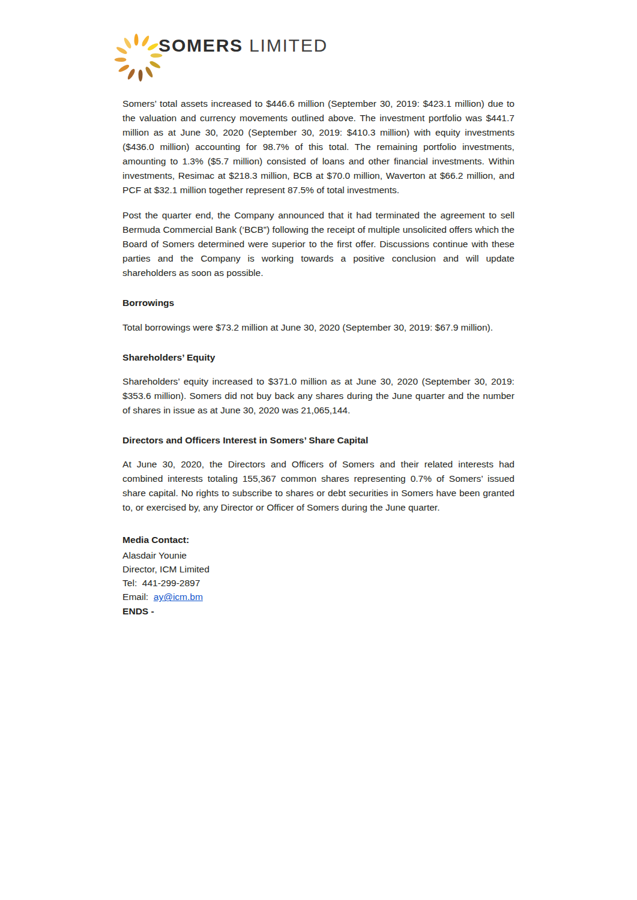SOMERS LIMITED
Somers’ total assets increased to $446.6 million (September 30, 2019: $423.1 million) due to the valuation and currency movements outlined above. The investment portfolio was $441.7 million as at June 30, 2020 (September 30, 2019: $410.3 million) with equity investments ($436.0 million) accounting for 98.7% of this total. The remaining portfolio investments, amounting to 1.3% ($5.7 million) consisted of loans and other financial investments. Within investments, Resimac at $218.3 million, BCB at $70.0 million, Waverton at $66.2 million, and PCF at $32.1 million together represent 87.5% of total investments.
Post the quarter end, the Company announced that it had terminated the agreement to sell Bermuda Commercial Bank (‘BCB”) following the receipt of multiple unsolicited offers which the Board of Somers determined were superior to the first offer. Discussions continue with these parties and the Company is working towards a positive conclusion and will update shareholders as soon as possible.
Borrowings
Total borrowings were $73.2 million at June 30, 2020 (September 30, 2019: $67.9 million).
Shareholders’ Equity
Shareholders’ equity increased to $371.0 million as at June 30, 2020 (September 30, 2019: $353.6 million). Somers did not buy back any shares during the June quarter and the number of shares in issue as at June 30, 2020 was 21,065,144.
Directors and Officers Interest in Somers’ Share Capital
At June 30, 2020, the Directors and Officers of Somers and their related interests had combined interests totaling 155,367 common shares representing 0.7% of Somers’ issued share capital. No rights to subscribe to shares or debt securities in Somers have been granted to, or exercised by, any Director or Officer of Somers during the June quarter.
Media Contact:
Alasdair Younie
Director, ICM Limited
Tel: 441-299-2897
Email: ay@icm.bm
ENDS -